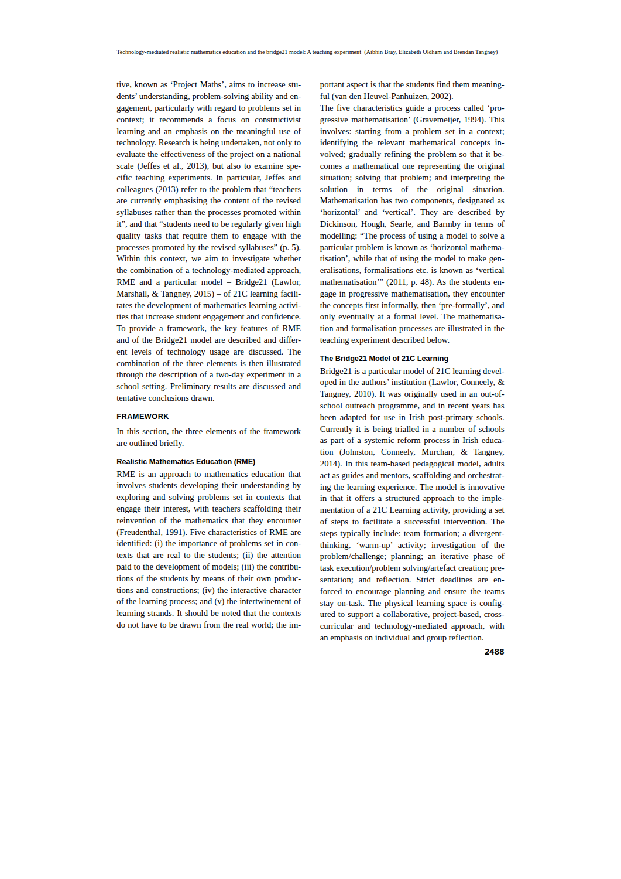Technology-mediated realistic mathematics education and the bridge21 model: A teaching experiment (Aibhín Bray, Elizabeth Oldham and Brendan Tangney)
tive, known as ‘Project Maths’, aims to increase students’ understanding, problem-solving ability and engagement, particularly with regard to problems set in context; it recommends a focus on constructivist learning and an emphasis on the meaningful use of technology. Research is being undertaken, not only to evaluate the effectiveness of the project on a national scale (Jeffes et al., 2013), but also to examine specific teaching experiments. In particular, Jeffes and colleagues (2013) refer to the problem that “teachers are currently emphasising the content of the revised syllabuses rather than the processes promoted within it”, and that “students need to be regularly given high quality tasks that require them to engage with the processes promoted by the revised syllabuses” (p. 5). Within this context, we aim to investigate whether the combination of a technology-mediated approach, RME and a particular model – Bridge21 (Lawlor, Marshall, & Tangney, 2015) – of 21C learning facilitates the development of mathematics learning activities that increase student engagement and confidence. To provide a framework, the key features of RME and of the Bridge21 model are described and different levels of technology usage are discussed. The combination of the three elements is then illustrated through the description of a two-day experiment in a school setting. Preliminary results are discussed and tentative conclusions drawn.
Framework
In this section, the three elements of the framework are outlined briefly.
Realistic Mathematics Education (RME)
RME is an approach to mathematics education that involves students developing their understanding by exploring and solving problems set in contexts that engage their interest, with teachers scaffolding their reinvention of the mathematics that they encounter (Freudenthal, 1991). Five characteristics of RME are identified: (i) the importance of problems set in contexts that are real to the students; (ii) the attention paid to the development of models; (iii) the contributions of the students by means of their own productions and constructions; (iv) the interactive character of the learning process; and (v) the intertwinement of learning strands. It should be noted that the contexts do not have to be drawn from the real world; the important aspect is that the students find them meaningful (van den Heuvel-Panhuizen, 2002).
The five characteristics guide a process called ‘progressive mathematisation’ (Gravemeijer, 1994). This involves: starting from a problem set in a context; identifying the relevant mathematical concepts involved; gradually refining the problem so that it becomes a mathematical one representing the original situation; solving that problem; and interpreting the solution in terms of the original situation. Mathematisation has two components, designated as ‘horizontal’ and ‘vertical’. They are described by Dickinson, Hough, Searle, and Barmby in terms of modelling: “The process of using a model to solve a particular problem is known as ‘horizontal mathematisation’, while that of using the model to make generalisations, formalisations etc. is known as ‘vertical mathematisation’” (2011, p. 48). As the students engage in progressive mathematisation, they encounter the concepts first informally, then ‘pre-formally’, and only eventually at a formal level. The mathematisation and formalisation processes are illustrated in the teaching experiment described below.
The Bridge21 Model of 21C Learning
Bridge21 is a particular model of 21C learning developed in the authors’ institution (Lawlor, Conneely, & Tangney, 2010). It was originally used in an out-of-school outreach programme, and in recent years has been adapted for use in Irish post-primary schools. Currently it is being trialled in a number of schools as part of a systemic reform process in Irish education (Johnston, Conneely, Murchan, & Tangney, 2014). In this team-based pedagogical model, adults act as guides and mentors, scaffolding and orchestrating the learning experience. The model is innovative in that it offers a structured approach to the implementation of a 21C Learning activity, providing a set of steps to facilitate a successful intervention. The steps typically include: team formation; a divergent-thinking, ‘warm-up’ activity; investigation of the problem/challenge; planning; an iterative phase of task execution/problem solving/artefact creation; presentation; and reflection. Strict deadlines are enforced to encourage planning and ensure the teams stay on-task. The physical learning space is configured to support a collaborative, project-based, cross-curricular and technology-mediated approach, with an emphasis on individual and group reflection.
2488